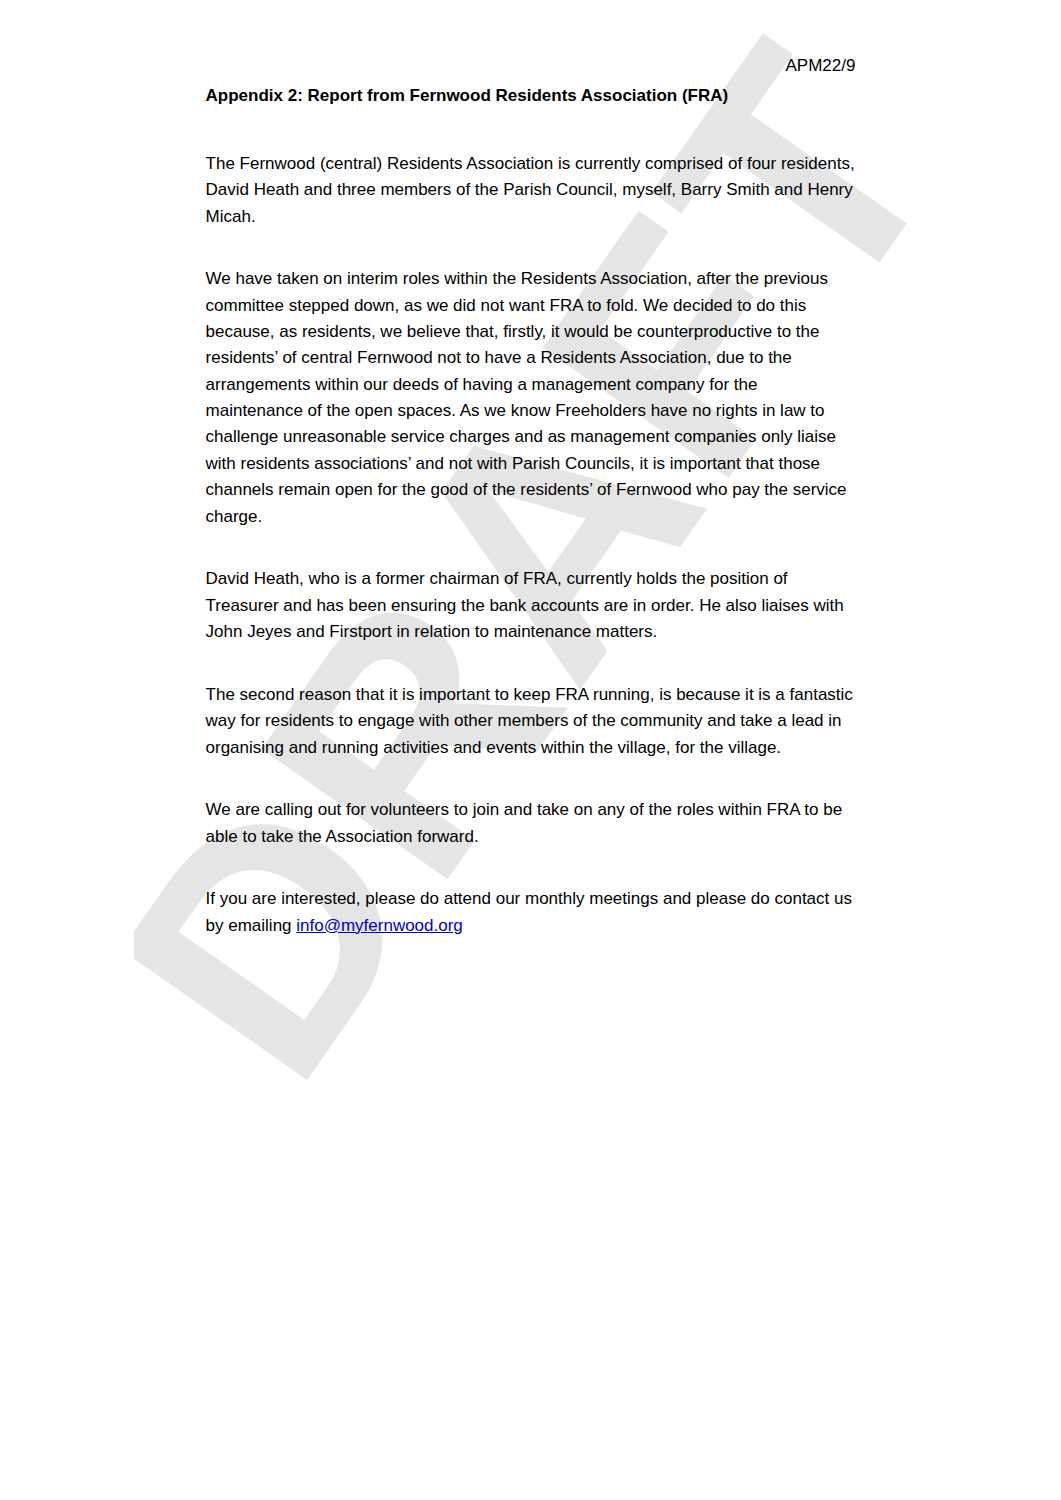DRAFT
APM22/9
Appendix 2: Report from Fernwood Residents Association (FRA)
The Fernwood (central) Residents Association is currently comprised of four residents, David Heath and three members of the Parish Council, myself, Barry Smith and Henry Micah.
We have taken on interim roles within the Residents Association, after the previous committee stepped down, as we did not want FRA to fold. We decided to do this because, as residents, we believe that, firstly, it would be counterproductive to the residents’ of central Fernwood not to have a Residents Association, due to the arrangements within our deeds of having a management company for the maintenance of the open spaces. As we know Freeholders have no rights in law to challenge unreasonable service charges and as management companies only liaise with residents associations’ and not with Parish Councils, it is important that those channels remain open for the good of the residents’ of Fernwood who pay the service charge.
David Heath, who is a former chairman of FRA, currently holds the position of Treasurer and has been ensuring the bank accounts are in order. He also liaises with John Jeyes and Firstport in relation to maintenance matters.
The second reason that it is important to keep FRA running, is because it is a fantastic way for residents to engage with other members of the community and take a lead in organising and running activities and events within the village, for the village.
We are calling out for volunteers to join and take on any of the roles within FRA to be able to take the Association forward.
If you are interested, please do attend our monthly meetings and please do contact us by emailing info@myfernwood.org